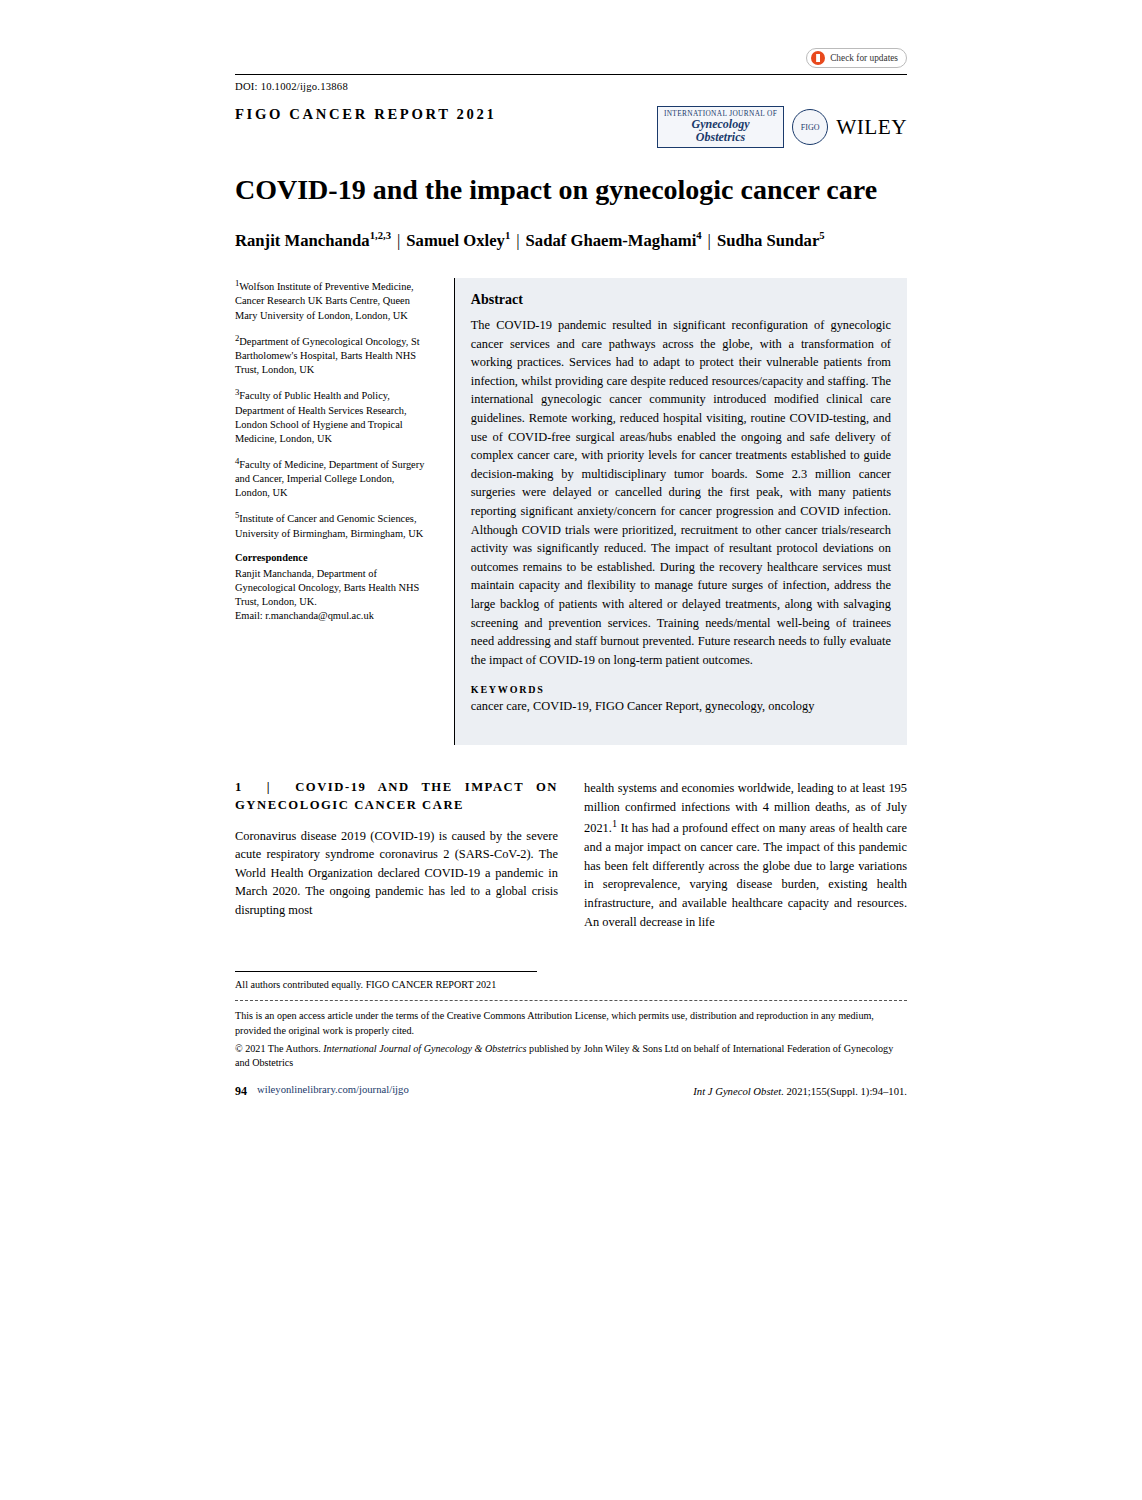Check for updates
DOI: 10.1002/ijgo.13868
FIGO Cancer Report 2021
INTERNATIONAL JOURNAL OF
Gynecology
Obstetrics
FIGO
WILEY
COVID-19 and the impact on gynecologic cancer care
Ranjit Manchanda1,2,3|Samuel Oxley1|Sadaf Ghaem-Maghami4|Sudha Sundar5
1Wolfson Institute of Preventive Medicine, Cancer Research UK Barts Centre, Queen Mary University of London, London, UK
2Department of Gynecological Oncology, St Bartholomew's Hospital, Barts Health NHS Trust, London, UK
3Faculty of Public Health and Policy, Department of Health Services Research, London School of Hygiene and Tropical Medicine, London, UK
4Faculty of Medicine, Department of Surgery and Cancer, Imperial College London, London, UK
5Institute of Cancer and Genomic Sciences, University of Birmingham, Birmingham, UK
Correspondence
Ranjit Manchanda, Department of Gynecological Oncology, Barts Health NHS Trust, London, UK.
Email: r.manchanda@qmul.ac.uk
Abstract
The COVID-19 pandemic resulted in significant reconfiguration of gynecologic cancer services and care pathways across the globe, with a transformation of working practices. Services had to adapt to protect their vulnerable patients from infection, whilst providing care despite reduced resources/capacity and staffing. The international gynecologic cancer community introduced modified clinical care guidelines. Remote working, reduced hospital visiting, routine COVID-testing, and use of COVID-free surgical areas/hubs enabled the ongoing and safe delivery of complex cancer care, with priority levels for cancer treatments established to guide decision-making by multidisciplinary tumor boards. Some 2.3 million cancer surgeries were delayed or cancelled during the first peak, with many patients reporting significant anxiety/concern for cancer progression and COVID infection. Although COVID trials were prioritized, recruitment to other cancer trials/research activity was significantly reduced. The impact of resultant protocol deviations on outcomes remains to be established. During the recovery healthcare services must maintain capacity and flexibility to manage future surges of infection, address the large backlog of patients with altered or delayed treatments, along with salvaging screening and prevention services. Training needs/mental well-being of trainees need addressing and staff burnout prevented. Future research needs to fully evaluate the impact of COVID-19 on long-term patient outcomes.
KEYWORDS
cancer care, COVID-19, FIGO Cancer Report, gynecology, oncology
1 | COVID-19 and the impact on gynecologic cancer care
Coronavirus disease 2019 (COVID-19) is caused by the severe acute respiratory syndrome coronavirus 2 (SARS-CoV-2). The World Health Organization declared COVID-19 a pandemic in March 2020. The ongoing pandemic has led to a global crisis disrupting most
health systems and economies worldwide, leading to at least 195 million confirmed infections with 4 million deaths, as of July 2021.1 It has had a profound effect on many areas of health care and a major impact on cancer care. The impact of this pandemic has been felt differently across the globe due to large variations in seroprevalence, varying disease burden, existing health infrastructure, and available healthcare capacity and resources. An overall decrease in life
All authors contributed equally. FIGO CANCER REPORT 2021
This is an open access article under the terms of the Creative Commons Attribution License, which permits use, distribution and reproduction in any medium, provided the original work is properly cited.
© 2021 The Authors. International Journal of Gynecology & Obstetrics published by John Wiley & Sons Ltd on behalf of International Federation of Gynecology and Obstetrics
94 wileyonlinelibrary.com/journal/ijgo
Int J Gynecol Obstet. 2021;155(Suppl. 1):94–101.